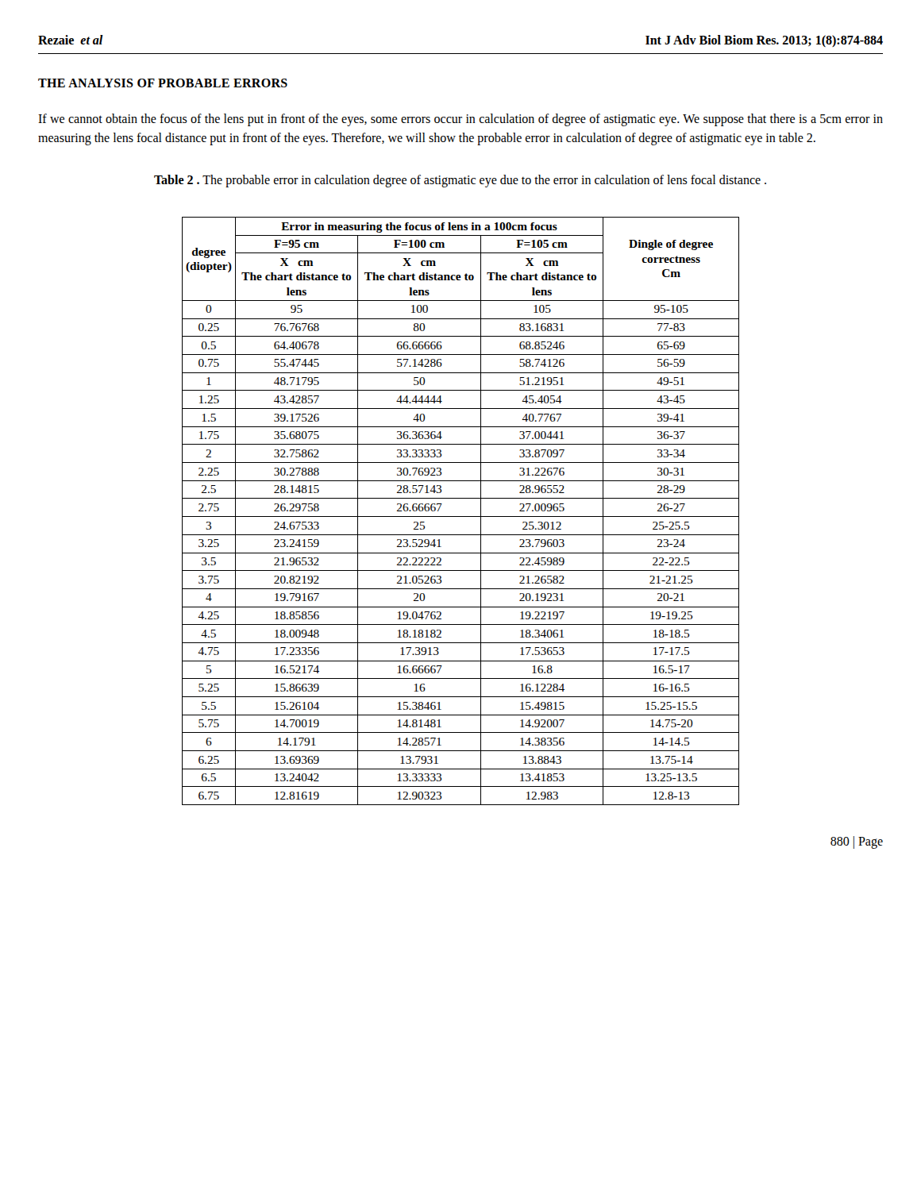Rezaie et al Int J Adv Biol Biom Res. 2013; 1(8):874-884
THE ANALYSIS OF PROBABLE ERRORS
If we cannot obtain the focus of the lens put in front of the eyes, some errors occur in calculation of degree of astigmatic eye. We suppose that there is a 5cm error in measuring the lens focal distance put in front of the eyes. Therefore, we will show the probable error in calculation of degree of astigmatic eye in table 2.
Table 2 . The probable error in calculation degree of astigmatic eye due to the error in calculation of lens focal distance .
| degree (diopter) | Error in measuring the focus of lens in a 100cm focus | Dingle of degree correctness Cm |
| --- | --- | --- |
| F=95 cm | F=100 cm | F=105 cm |
| X cm The chart distance to lens | X cm The chart distance to lens | X cm The chart distance to lens |
| 0 | 95 | 100 | 105 | 95-105 |
| 0.25 | 76.76768 | 80 | 83.16831 | 77-83 |
| 0.5 | 64.40678 | 66.66666 | 68.85246 | 65-69 |
| 0.75 | 55.47445 | 57.14286 | 58.74126 | 56-59 |
| 1 | 48.71795 | 50 | 51.21951 | 49-51 |
| 1.25 | 43.42857 | 44.44444 | 45.4054 | 43-45 |
| 1.5 | 39.17526 | 40 | 40.7767 | 39-41 |
| 1.75 | 35.68075 | 36.36364 | 37.00441 | 36-37 |
| 2 | 32.75862 | 33.33333 | 33.87097 | 33-34 |
| 2.25 | 30.27888 | 30.76923 | 31.22676 | 30-31 |
| 2.5 | 28.14815 | 28.57143 | 28.96552 | 28-29 |
| 2.75 | 26.29758 | 26.66667 | 27.00965 | 26-27 |
| 3 | 24.67533 | 25 | 25.3012 | 25-25.5 |
| 3.25 | 23.24159 | 23.52941 | 23.79603 | 23-24 |
| 3.5 | 21.96532 | 22.22222 | 22.45989 | 22-22.5 |
| 3.75 | 20.82192 | 21.05263 | 21.26582 | 21-21.25 |
| 4 | 19.79167 | 20 | 20.19231 | 20-21 |
| 4.25 | 18.85856 | 19.04762 | 19.22197 | 19-19.25 |
| 4.5 | 18.00948 | 18.18182 | 18.34061 | 18-18.5 |
| 4.75 | 17.23356 | 17.3913 | 17.53653 | 17-17.5 |
| 5 | 16.52174 | 16.66667 | 16.8 | 16.5-17 |
| 5.25 | 15.86639 | 16 | 16.12284 | 16-16.5 |
| 5.5 | 15.26104 | 15.38461 | 15.49815 | 15.25-15.5 |
| 5.75 | 14.70019 | 14.81481 | 14.92007 | 14.75-20 |
| 6 | 14.1791 | 14.28571 | 14.38356 | 14-14.5 |
| 6.25 | 13.69369 | 13.7931 | 13.8843 | 13.75-14 |
| 6.5 | 13.24042 | 13.33333 | 13.41853 | 13.25-13.5 |
| 6.75 | 12.81619 | 12.90323 | 12.983 | 12.8-13 |
880 | Page